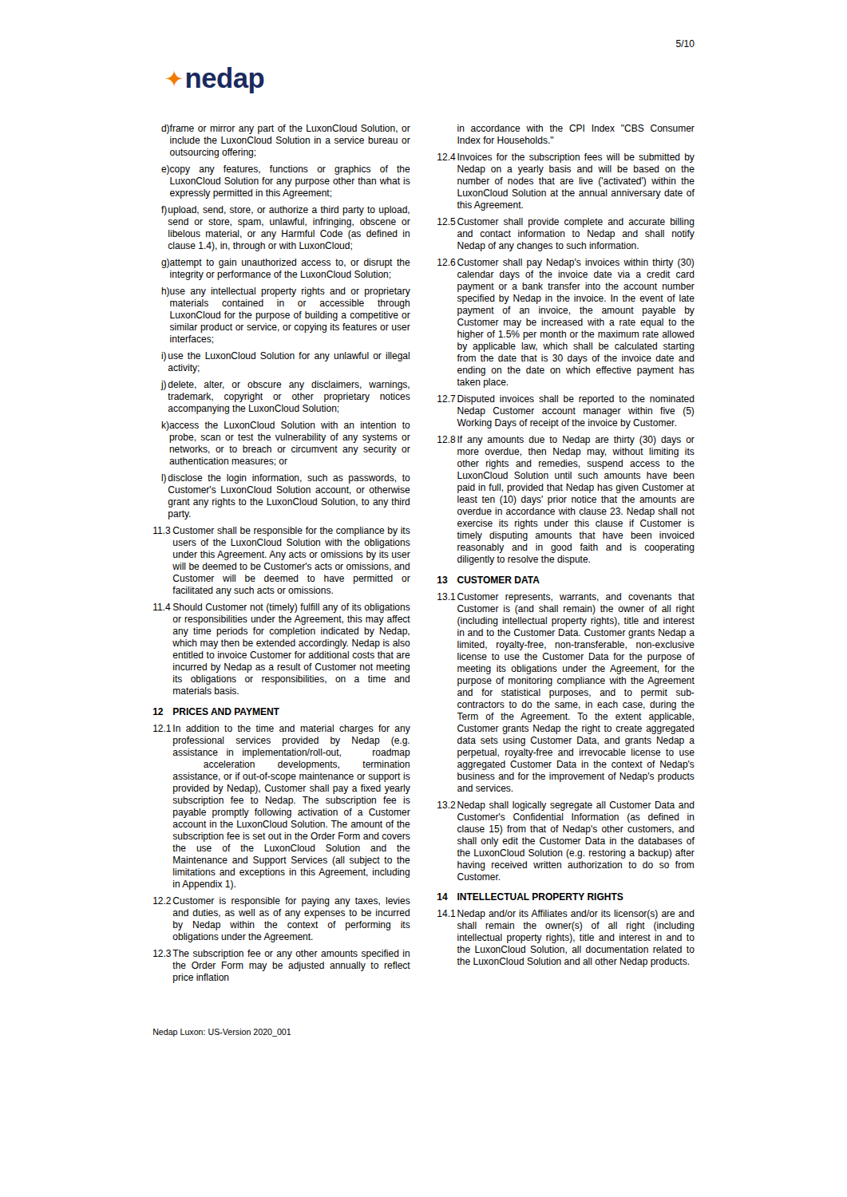5/10
✦nedap
d) frame or mirror any part of the LuxonCloud Solution, or include the LuxonCloud Solution in a service bureau or outsourcing offering;
e) copy any features, functions or graphics of the LuxonCloud Solution for any purpose other than what is expressly permitted in this Agreement;
f) upload, send, store, or authorize a third party to upload, send or store, spam, unlawful, infringing, obscene or libelous material, or any Harmful Code (as defined in clause 1.4), in, through or with LuxonCloud;
g) attempt to gain unauthorized access to, or disrupt the integrity or performance of the LuxonCloud Solution;
h) use any intellectual property rights and or proprietary materials contained in or accessible through LuxonCloud for the purpose of building a competitive or similar product or service, or copying its features or user interfaces;
i) use the LuxonCloud Solution for any unlawful or illegal activity;
j) delete, alter, or obscure any disclaimers, warnings, trademark, copyright or other proprietary notices accompanying the LuxonCloud Solution;
k) access the LuxonCloud Solution with an intention to probe, scan or test the vulnerability of any systems or networks, or to breach or circumvent any security or authentication measures; or
l) disclose the login information, such as passwords, to Customer's LuxonCloud Solution account, or otherwise grant any rights to the LuxonCloud Solution, to any third party.
11.3 Customer shall be responsible for the compliance by its users of the LuxonCloud Solution with the obligations under this Agreement. Any acts or omissions by its user will be deemed to be Customer's acts or omissions, and Customer will be deemed to have permitted or facilitated any such acts or omissions.
11.4 Should Customer not (timely) fulfill any of its obligations or responsibilities under the Agreement, this may affect any time periods for completion indicated by Nedap, which may then be extended accordingly. Nedap is also entitled to invoice Customer for additional costs that are incurred by Nedap as a result of Customer not meeting its obligations or responsibilities, on a time and materials basis.
12 Prices and payment
12.1 In addition to the time and material charges for any professional services provided by Nedap (e.g. assistance in implementation/roll-out, roadmap acceleration developments, termination assistance, or if out-of-scope maintenance or support is provided by Nedap), Customer shall pay a fixed yearly subscription fee to Nedap. The subscription fee is payable promptly following activation of a Customer account in the LuxonCloud Solution. The amount of the subscription fee is set out in the Order Form and covers the use of the LuxonCloud Solution and the Maintenance and Support Services (all subject to the limitations and exceptions in this Agreement, including in Appendix 1).
12.2 Customer is responsible for paying any taxes, levies and duties, as well as of any expenses to be incurred by Nedap within the context of performing its obligations under the Agreement.
12.3 The subscription fee or any other amounts specified in the Order Form may be adjusted annually to reflect price inflation
in accordance with the CPI Index "CBS Consumer Index for Households."
12.4 Invoices for the subscription fees will be submitted by Nedap on a yearly basis and will be based on the number of nodes that are live ('activated') within the LuxonCloud Solution at the annual anniversary date of this Agreement.
12.5 Customer shall provide complete and accurate billing and contact information to Nedap and shall notify Nedap of any changes to such information.
12.6 Customer shall pay Nedap's invoices within thirty (30) calendar days of the invoice date via a credit card payment or a bank transfer into the account number specified by Nedap in the invoice. In the event of late payment of an invoice, the amount payable by Customer may be increased with a rate equal to the higher of 1.5% per month or the maximum rate allowed by applicable law, which shall be calculated starting from the date that is 30 days of the invoice date and ending on the date on which effective payment has taken place.
12.7 Disputed invoices shall be reported to the nominated Nedap Customer account manager within five (5) Working Days of receipt of the invoice by Customer.
12.8 If any amounts due to Nedap are thirty (30) days or more overdue, then Nedap may, without limiting its other rights and remedies, suspend access to the LuxonCloud Solution until such amounts have been paid in full, provided that Nedap has given Customer at least ten (10) days' prior notice that the amounts are overdue in accordance with clause 23. Nedap shall not exercise its rights under this clause if Customer is timely disputing amounts that have been invoiced reasonably and in good faith and is cooperating diligently to resolve the dispute.
13 Customer data
13.1 Customer represents, warrants, and covenants that Customer is (and shall remain) the owner of all right (including intellectual property rights), title and interest in and to the Customer Data. Customer grants Nedap a limited, royalty-free, non-transferable, non-exclusive license to use the Customer Data for the purpose of meeting its obligations under the Agreement, for the purpose of monitoring compliance with the Agreement and for statistical purposes, and to permit sub-contractors to do the same, in each case, during the Term of the Agreement. To the extent applicable, Customer grants Nedap the right to create aggregated data sets using Customer Data, and grants Nedap a perpetual, royalty-free and irrevocable license to use aggregated Customer Data in the context of Nedap's business and for the improvement of Nedap's products and services.
13.2 Nedap shall logically segregate all Customer Data and Customer's Confidential Information (as defined in clause 15) from that of Nedap's other customers, and shall only edit the Customer Data in the databases of the LuxonCloud Solution (e.g. restoring a backup) after having received written authorization to do so from Customer.
14 Intellectual property rights
14.1 Nedap and/or its Affiliates and/or its licensor(s) are and shall remain the owner(s) of all right (including intellectual property rights), title and interest in and to the LuxonCloud Solution, all documentation related to the LuxonCloud Solution and all other Nedap products.
Nedap Luxon: US-Version 2020_001